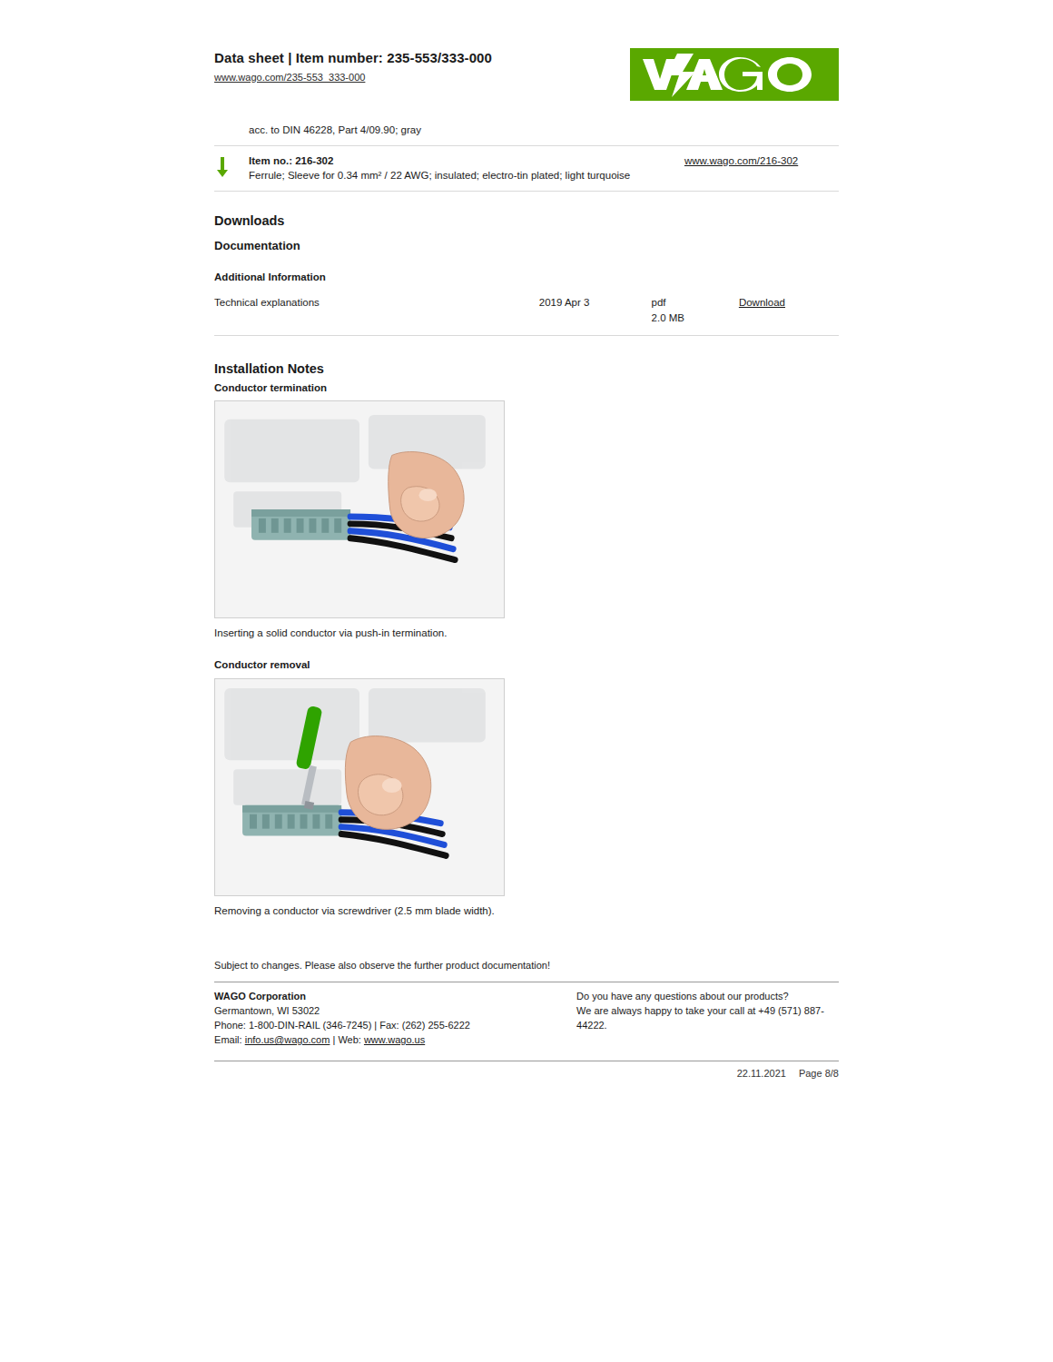Data sheet | Item number: 235-553/333-000
www.wago.com/235-553_333-000
acc. to DIN 46228, Part 4/09.90; gray
Item no.: 216-302
Ferrule; Sleeve for 0.34 mm² / 22 AWG; insulated; electro-tin plated; light turquoise
www.wago.com/216-302
Downloads
Documentation
Additional Information
| Technical explanations | 2019 Apr 3 | pdf 2.0 MB | Download |
Installation Notes
Conductor termination
Inserting a solid conductor via push-in termination.
Conductor removal
Removing a conductor via screwdriver (2.5 mm blade width).
Subject to changes. Please also observe the further product documentation!
WAGO Corporation
Germantown, WI 53022
Phone: 1-800-DIN-RAIL (346-7245) | Fax: (262) 255-6222
Email: info.us@wago.com | Web: www.wago.us
Do you have any questions about our products?
We are always happy to take your call at +49 (571) 887-44222.
22.11.2021 Page 8/8